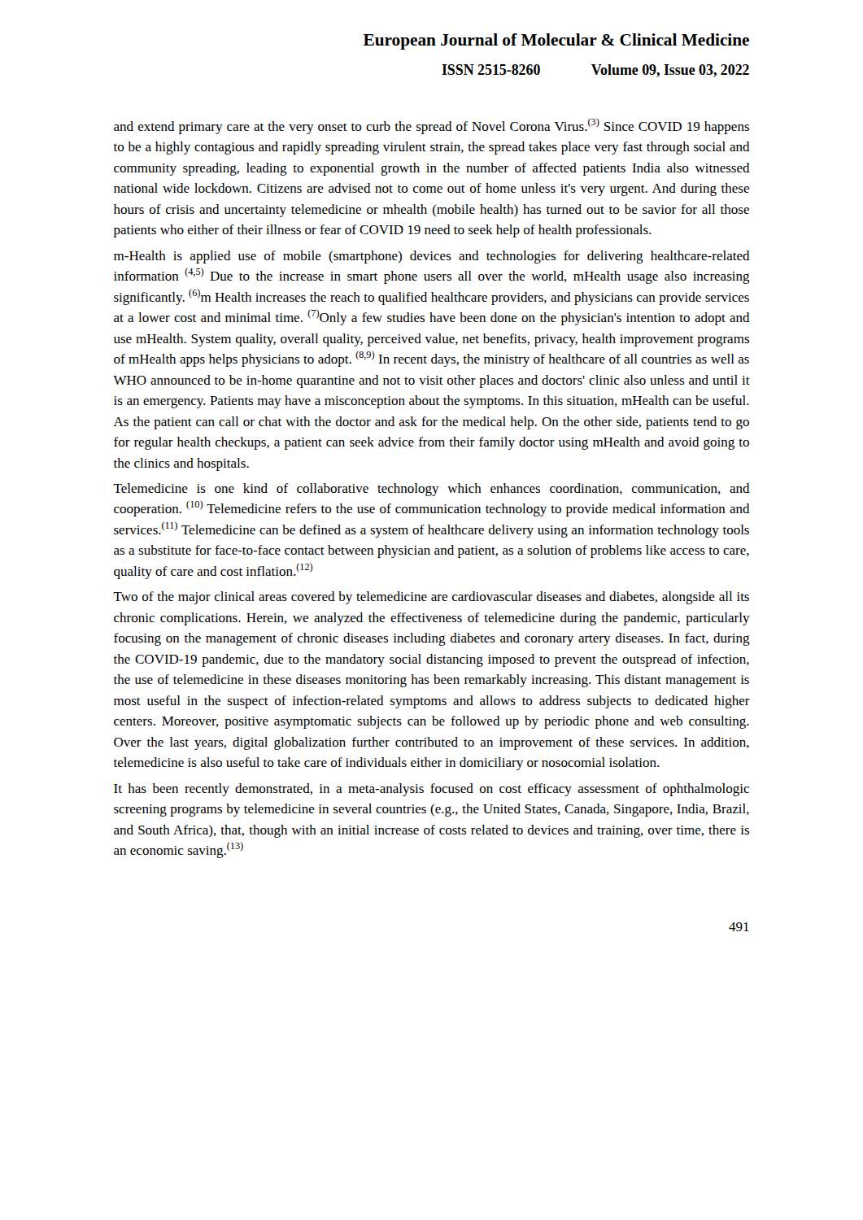European Journal of Molecular & Clinical Medicine
ISSN 2515-8260 Volume 09, Issue 03, 2022
and extend primary care at the very onset to curb the spread of Novel Corona Virus.(3) Since COVID 19 happens to be a highly contagious and rapidly spreading virulent strain, the spread takes place very fast through social and community spreading, leading to exponential growth in the number of affected patients India also witnessed national wide lockdown. Citizens are advised not to come out of home unless it's very urgent. And during these hours of crisis and uncertainty telemedicine or mhealth (mobile health) has turned out to be savior for all those patients who either of their illness or fear of COVID 19 need to seek help of health professionals.
m-Health is applied use of mobile (smartphone) devices and technologies for delivering healthcare-related information (4,5) Due to the increase in smart phone users all over the world, mHealth usage also increasing significantly. (6)m Health increases the reach to qualified healthcare providers, and physicians can provide services at a lower cost and minimal time. (7)Only a few studies have been done on the physician's intention to adopt and use mHealth. System quality, overall quality, perceived value, net benefits, privacy, health improvement programs of mHealth apps helps physicians to adopt. (8,9) In recent days, the ministry of healthcare of all countries as well as WHO announced to be in-home quarantine and not to visit other places and doctors' clinic also unless and until it is an emergency. Patients may have a misconception about the symptoms. In this situation, mHealth can be useful. As the patient can call or chat with the doctor and ask for the medical help. On the other side, patients tend to go for regular health checkups, a patient can seek advice from their family doctor using mHealth and avoid going to the clinics and hospitals.
Telemedicine is one kind of collaborative technology which enhances coordination, communication, and cooperation. (10) Telemedicine refers to the use of communication technology to provide medical information and services.(11) Telemedicine can be defined as a system of healthcare delivery using an information technology tools as a substitute for face-to-face contact between physician and patient, as a solution of problems like access to care, quality of care and cost inflation.(12)
Two of the major clinical areas covered by telemedicine are cardiovascular diseases and diabetes, alongside all its chronic complications. Herein, we analyzed the effectiveness of telemedicine during the pandemic, particularly focusing on the management of chronic diseases including diabetes and coronary artery diseases. In fact, during the COVID-19 pandemic, due to the mandatory social distancing imposed to prevent the outspread of infection, the use of telemedicine in these diseases monitoring has been remarkably increasing. This distant management is most useful in the suspect of infection-related symptoms and allows to address subjects to dedicated higher centers. Moreover, positive asymptomatic subjects can be followed up by periodic phone and web consulting. Over the last years, digital globalization further contributed to an improvement of these services. In addition, telemedicine is also useful to take care of individuals either in domiciliary or nosocomial isolation.
It has been recently demonstrated, in a meta-analysis focused on cost efficacy assessment of ophthalmologic screening programs by telemedicine in several countries (e.g., the United States, Canada, Singapore, India, Brazil, and South Africa), that, though with an initial increase of costs related to devices and training, over time, there is an economic saving.(13)
491